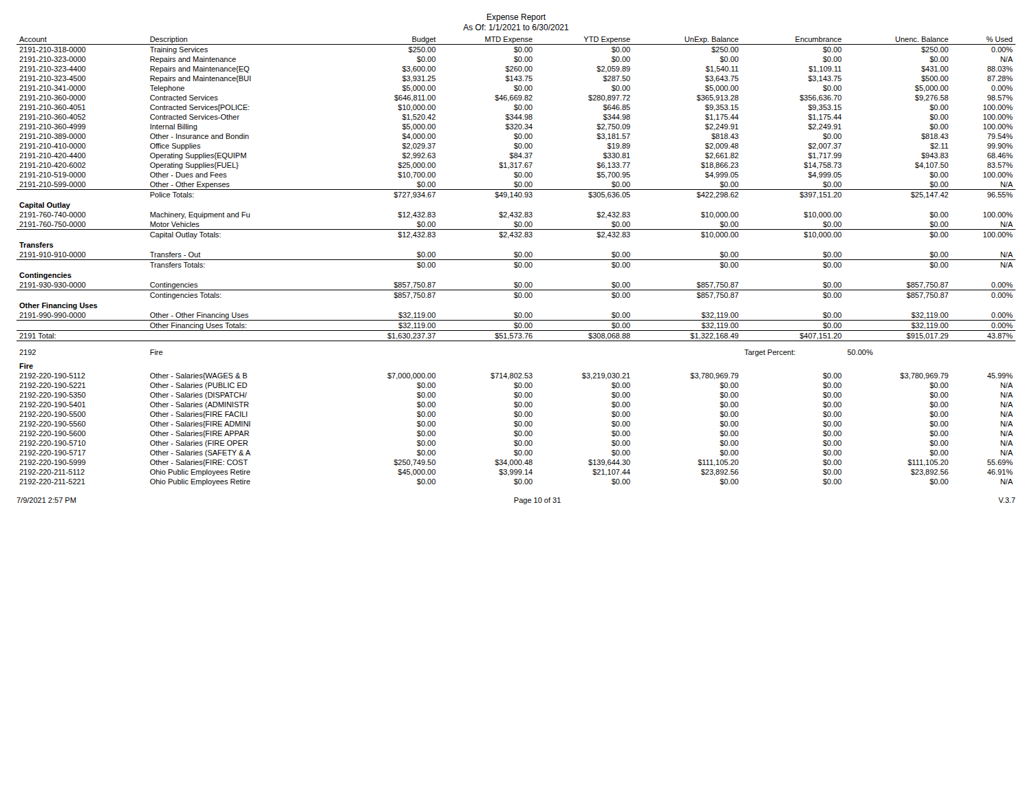Expense Report
As Of: 1/1/2021 to 6/30/2021
| Account | Description | Budget | MTD Expense | YTD Expense | UnExp. Balance | Encumbrance | Unenc. Balance | % Used |
| --- | --- | --- | --- | --- | --- | --- | --- | --- |
| 2191-210-318-0000 | Training Services | $250.00 | $0.00 | $0.00 | $250.00 | $0.00 | $250.00 | 0.00% |
| 2191-210-323-0000 | Repairs and Maintenance | $0.00 | $0.00 | $0.00 | $0.00 | $0.00 | $0.00 | N/A |
| 2191-210-323-4400 | Repairs and Maintenance{EQ | $3,600.00 | $260.00 | $2,059.89 | $1,540.11 | $1,109.11 | $431.00 | 88.03% |
| 2191-210-323-4500 | Repairs and Maintenance{BUI | $3,931.25 | $143.75 | $287.50 | $3,643.75 | $3,143.75 | $500.00 | 87.28% |
| 2191-210-341-0000 | Telephone | $5,000.00 | $0.00 | $0.00 | $5,000.00 | $0.00 | $5,000.00 | 0.00% |
| 2191-210-360-0000 | Contracted Services | $646,811.00 | $46,669.82 | $280,897.72 | $365,913.28 | $356,636.70 | $9,276.58 | 98.57% |
| 2191-210-360-4051 | Contracted Services[POLICE: | $10,000.00 | $0.00 | $646.85 | $9,353.15 | $9,353.15 | $0.00 | 100.00% |
| 2191-210-360-4052 | Contracted Services-Other | $1,520.42 | $344.98 | $344.98 | $1,175.44 | $1,175.44 | $0.00 | 100.00% |
| 2191-210-360-4999 | Internal Billing | $5,000.00 | $320.34 | $2,750.09 | $2,249.91 | $2,249.91 | $0.00 | 100.00% |
| 2191-210-389-0000 | Other - Insurance and Bondin | $4,000.00 | $0.00 | $3,181.57 | $818.43 | $0.00 | $818.43 | 79.54% |
| 2191-210-410-0000 | Office Supplies | $2,029.37 | $0.00 | $19.89 | $2,009.48 | $2,007.37 | $2.11 | 99.90% |
| 2191-210-420-4400 | Operating Supplies{EQUIPM | $2,992.63 | $84.37 | $330.81 | $2,661.82 | $1,717.99 | $943.83 | 68.46% |
| 2191-210-420-6002 | Operating Supplies{FUEL} | $25,000.00 | $1,317.67 | $6,133.77 | $18,866.23 | $14,758.73 | $4,107.50 | 83.57% |
| 2191-210-519-0000 | Other - Dues and Fees | $10,700.00 | $0.00 | $5,700.95 | $4,999.05 | $4,999.05 | $0.00 | 100.00% |
| 2191-210-599-0000 | Other - Other Expenses | $0.00 | $0.00 | $0.00 | $0.00 | $0.00 | $0.00 | N/A |
| | Police Totals: | $727,934.67 | $49,140.93 | $305,636.05 | $422,298.62 | $397,151.20 | $25,147.42 | 96.55% |
| Capital Outlay |
| 2191-760-740-0000 | Machinery, Equipment and Fu | $12,432.83 | $2,432.83 | $2,432.83 | $10,000.00 | $10,000.00 | $0.00 | 100.00% |
| 2191-760-750-0000 | Motor Vehicles | $0.00 | $0.00 | $0.00 | $0.00 | $0.00 | $0.00 | N/A |
| | Capital Outlay Totals: | $12,432.83 | $2,432.83 | $2,432.83 | $10,000.00 | $10,000.00 | $0.00 | 100.00% |
| Transfers |
| 2191-910-910-0000 | Transfers - Out | $0.00 | $0.00 | $0.00 | $0.00 | $0.00 | $0.00 | N/A |
| | Transfers Totals: | $0.00 | $0.00 | $0.00 | $0.00 | $0.00 | $0.00 | N/A |
| Contingencies |
| 2191-930-930-0000 | Contingencies | $857,750.87 | $0.00 | $0.00 | $857,750.87 | $0.00 | $857,750.87 | 0.00% |
| | Contingencies Totals: | $857,750.87 | $0.00 | $0.00 | $857,750.87 | $0.00 | $857,750.87 | 0.00% |
| Other Financing Uses |
| 2191-990-990-0000 | Other - Other Financing Uses | $32,119.00 | $0.00 | $0.00 | $32,119.00 | $0.00 | $32,119.00 | 0.00% |
| | Other Financing Uses Totals: | $32,119.00 | $0.00 | $0.00 | $32,119.00 | $0.00 | $32,119.00 | 0.00% |
| 2191 Total: | | $1,630,237.37 | $51,573.76 | $308,068.88 | $1,322,168.49 | $407,151.20 | $915,017.29 | 43.87% |
| 2192 | Fire | | | | | Target Percent: | 50.00% | |
| Fire |
| 2192-220-190-5112 | Other - Salaries{WAGES & B | $7,000,000.00 | $714,802.53 | $3,219,030.21 | $3,780,969.79 | $0.00 | $3,780,969.79 | 45.99% |
| 2192-220-190-5221 | Other - Salaries (PUBLIC ED | $0.00 | $0.00 | $0.00 | $0.00 | $0.00 | $0.00 | N/A |
| 2192-220-190-5350 | Other - Salaries (DISPATCH/ | $0.00 | $0.00 | $0.00 | $0.00 | $0.00 | $0.00 | N/A |
| 2192-220-190-5401 | Other - Salaries (ADMINISTR | $0.00 | $0.00 | $0.00 | $0.00 | $0.00 | $0.00 | N/A |
| 2192-220-190-5500 | Other - Salaries{FIRE FACILI | $0.00 | $0.00 | $0.00 | $0.00 | $0.00 | $0.00 | N/A |
| 2192-220-190-5560 | Other - Salaries{FIRE ADMINI | $0.00 | $0.00 | $0.00 | $0.00 | $0.00 | $0.00 | N/A |
| 2192-220-190-5600 | Other - Salaries{FIRE APPAR | $0.00 | $0.00 | $0.00 | $0.00 | $0.00 | $0.00 | N/A |
| 2192-220-190-5710 | Other - Salaries (FIRE OPER | $0.00 | $0.00 | $0.00 | $0.00 | $0.00 | $0.00 | N/A |
| 2192-220-190-5717 | Other - Salaries (SAFETY & A | $0.00 | $0.00 | $0.00 | $0.00 | $0.00 | $0.00 | N/A |
| 2192-220-190-5999 | Other - Salaries{FIRE: COST | $250,749.50 | $34,000.48 | $139,644.30 | $111,105.20 | $0.00 | $111,105.20 | 55.69% |
| 2192-220-211-5112 | Ohio Public Employees Retire | $45,000.00 | $3,999.14 | $21,107.44 | $23,892.56 | $0.00 | $23,892.56 | 46.91% |
| 2192-220-211-5221 | Ohio Public Employees Retire | $0.00 | $0.00 | $0.00 | $0.00 | $0.00 | $0.00 | N/A |
7/9/2021 2:57 PM
Page 10 of 31
V.3.7